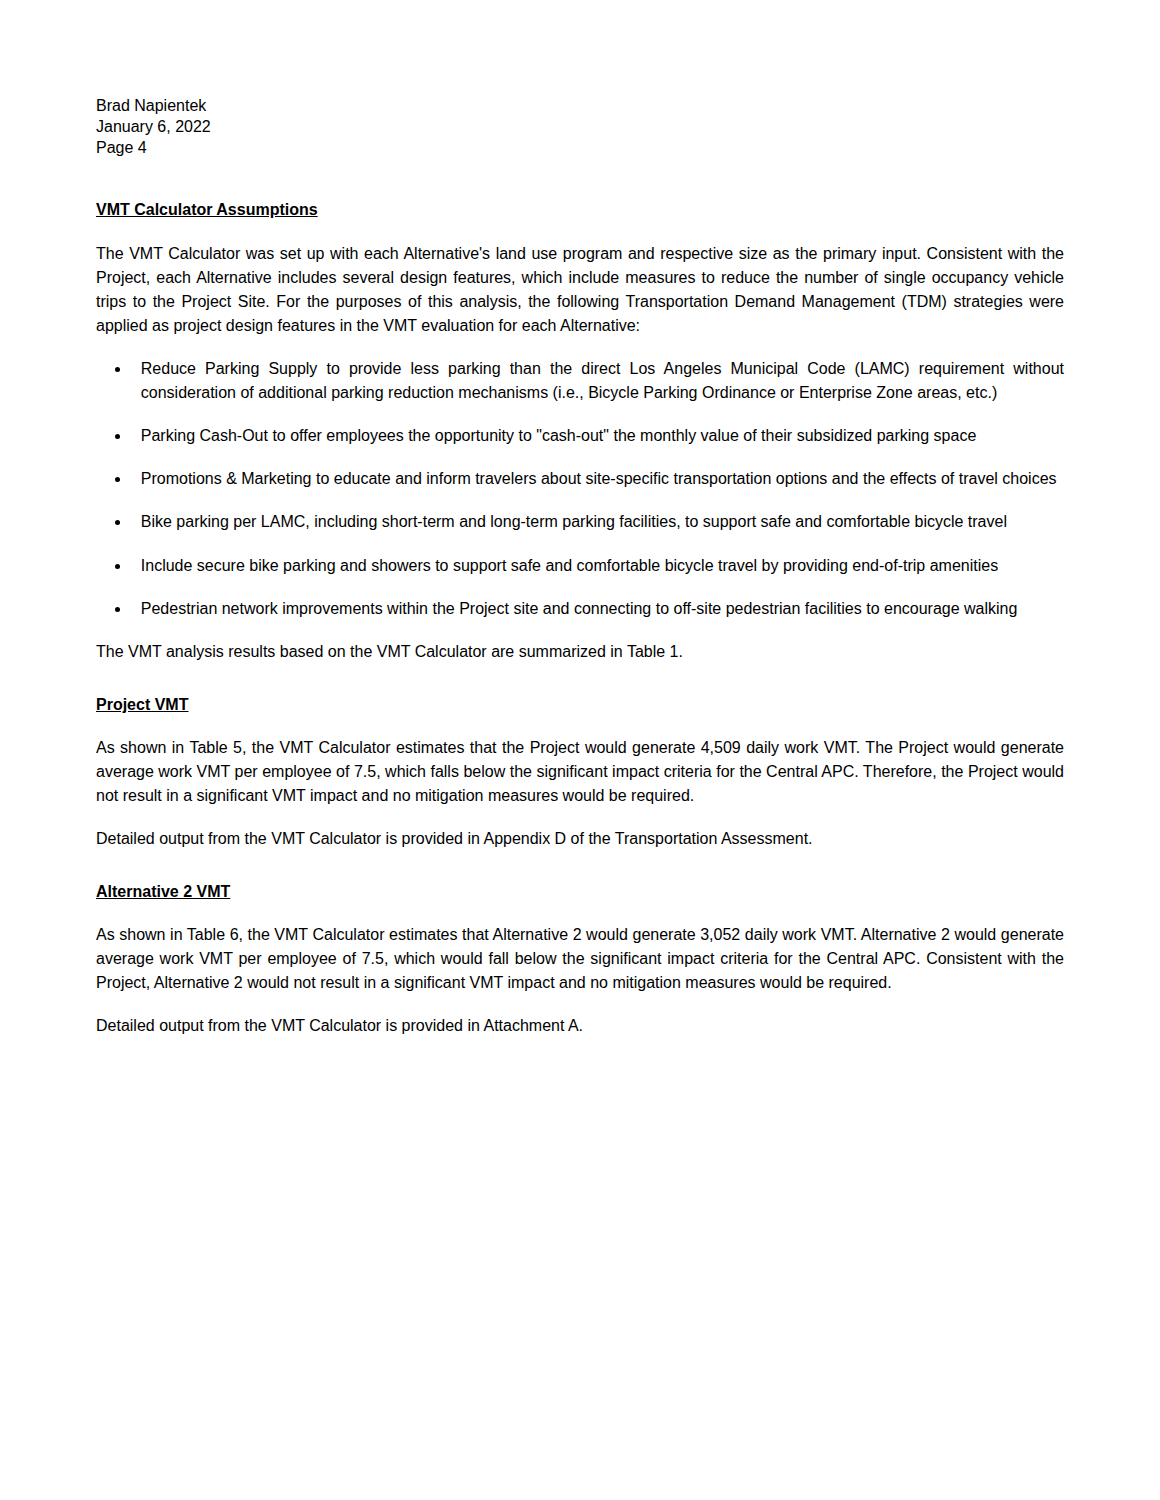Brad Napientek
January 6, 2022
Page 4
VMT Calculator Assumptions
The VMT Calculator was set up with each Alternative's land use program and respective size as the primary input. Consistent with the Project, each Alternative includes several design features, which include measures to reduce the number of single occupancy vehicle trips to the Project Site. For the purposes of this analysis, the following Transportation Demand Management (TDM) strategies were applied as project design features in the VMT evaluation for each Alternative:
Reduce Parking Supply to provide less parking than the direct Los Angeles Municipal Code (LAMC) requirement without consideration of additional parking reduction mechanisms (i.e., Bicycle Parking Ordinance or Enterprise Zone areas, etc.)
Parking Cash-Out to offer employees the opportunity to "cash-out" the monthly value of their subsidized parking space
Promotions & Marketing to educate and inform travelers about site-specific transportation options and the effects of travel choices
Bike parking per LAMC, including short-term and long-term parking facilities, to support safe and comfortable bicycle travel
Include secure bike parking and showers to support safe and comfortable bicycle travel by providing end-of-trip amenities
Pedestrian network improvements within the Project site and connecting to off-site pedestrian facilities to encourage walking
The VMT analysis results based on the VMT Calculator are summarized in Table 1.
Project VMT
As shown in Table 5, the VMT Calculator estimates that the Project would generate 4,509 daily work VMT. The Project would generate average work VMT per employee of 7.5, which falls below the significant impact criteria for the Central APC. Therefore, the Project would not result in a significant VMT impact and no mitigation measures would be required.
Detailed output from the VMT Calculator is provided in Appendix D of the Transportation Assessment.
Alternative 2 VMT
As shown in Table 6, the VMT Calculator estimates that Alternative 2 would generate 3,052 daily work VMT. Alternative 2 would generate average work VMT per employee of 7.5, which would fall below the significant impact criteria for the Central APC. Consistent with the Project, Alternative 2 would not result in a significant VMT impact and no mitigation measures would be required.
Detailed output from the VMT Calculator is provided in Attachment A.